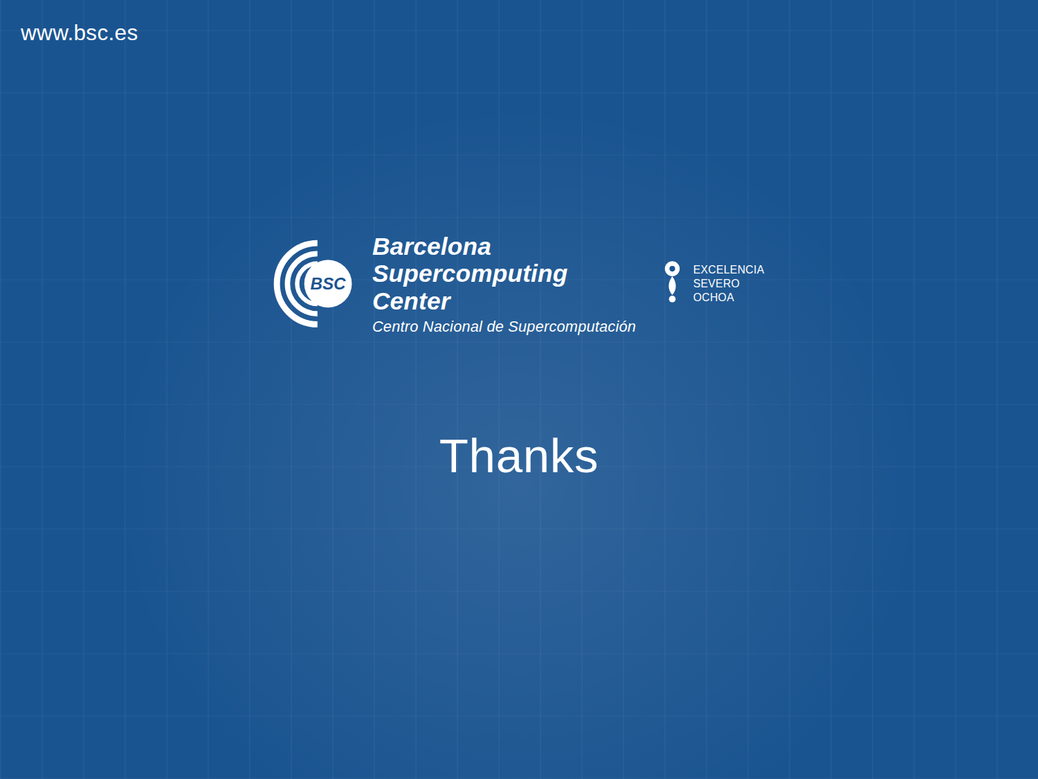www.bsc.es
BSC
Barcelona
Supercomputing
Center
Centro Nacional de Supercomputación
EXCELENCIA
SEVERO
OCHOA
Thanks